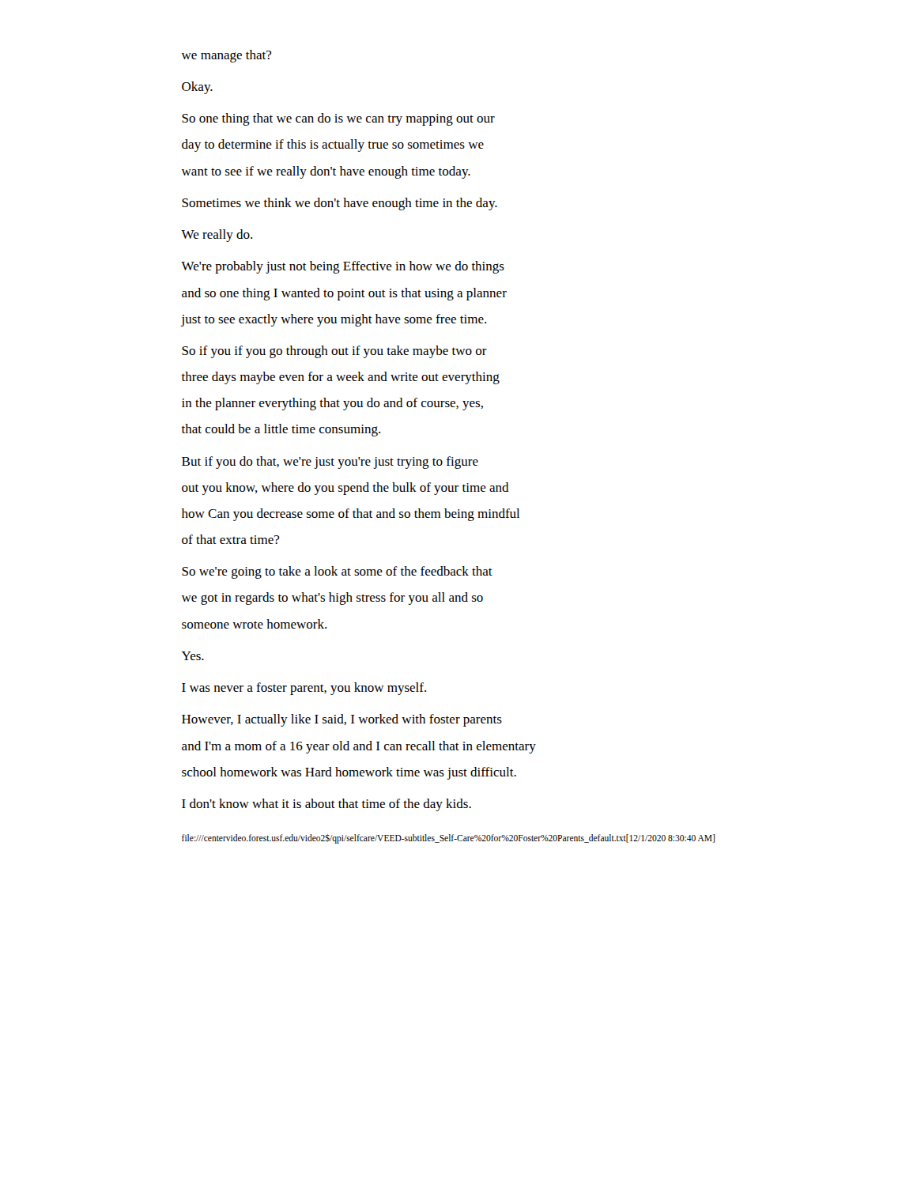we manage that?
Okay.
So one thing that we can do is we can try mapping out our
day to determine if this is actually true so sometimes we
want to see if we really don't have enough time today.
Sometimes we think we don't have enough time in the day.
We really do.
We're probably just not being Effective in how we do things
and so one thing I wanted to point out is that using a planner
just to see exactly where you might have some free time.
So if you if you go through out if you take maybe two or
three days maybe even for a week and write out everything
in the planner everything that you do and of course, yes,
that could be a little time consuming.
But if you do that, we're just you're just trying to figure
out you know, where do you spend the bulk of your time and
how Can you decrease some of that and so them being mindful
of that extra time?
So we're going to take a look at some of the feedback that
we got in regards to what's high stress for you all and so
someone wrote homework.
Yes.
I was never a foster parent, you know myself.
However, I actually like I said, I worked with foster parents
and I'm a mom of a 16 year old and I can recall that in elementary
school homework was Hard homework time was just difficult.
I don't know what it is about that time of the day kids.
file:///centervideo.forest.usf.edu/video2$/qpi/selfcare/VEED-subtitles_Self-Care%20for%20Foster%20Parents_default.txt[12/1/2020 8:30:40 AM]